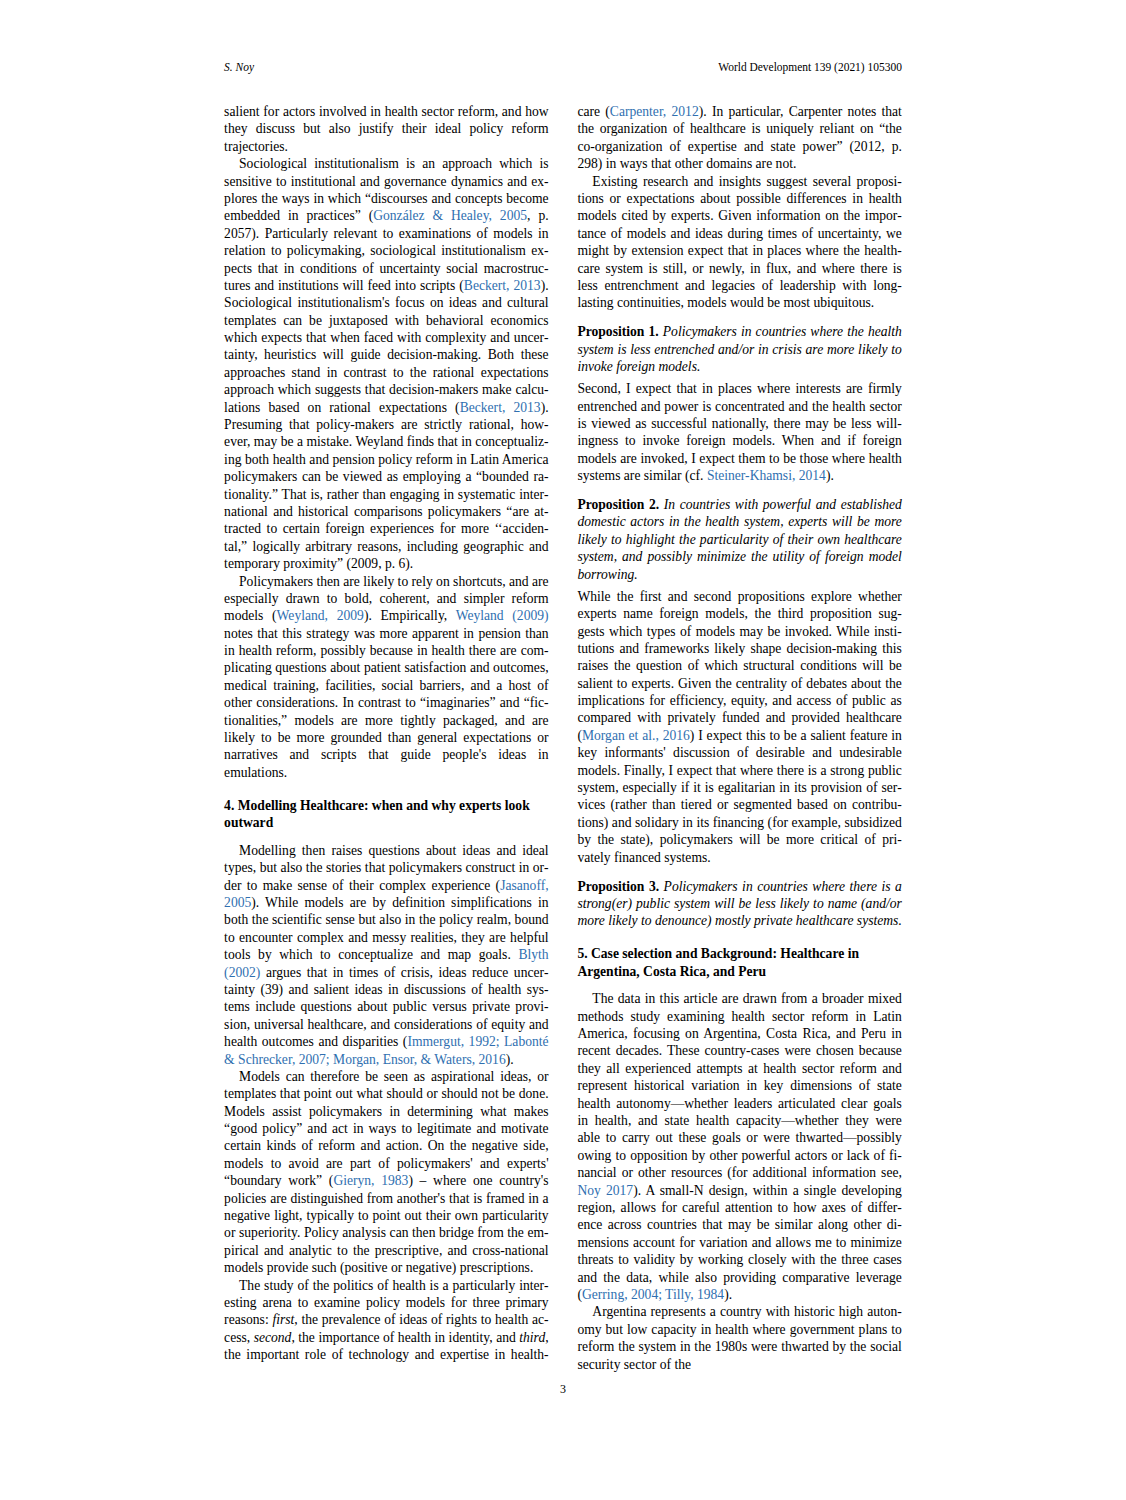S. Noy
World Development 139 (2021) 105300
salient for actors involved in health sector reform, and how they discuss but also justify their ideal policy reform trajectories.
Sociological institutionalism is an approach which is sensitive to institutional and governance dynamics and explores the ways in which “discourses and concepts become embedded in practices” (González & Healey, 2005, p. 2057). Particularly relevant to examinations of models in relation to policymaking, sociological institutionalism expects that in conditions of uncertainty social macrostructures and institutions will feed into scripts (Beckert, 2013). Sociological institutionalism's focus on ideas and cultural templates can be juxtaposed with behavioral economics which expects that when faced with complexity and uncertainty, heuristics will guide decision-making. Both these approaches stand in contrast to the rational expectations approach which suggests that decision-makers make calculations based on rational expectations (Beckert, 2013). Presuming that policy-makers are strictly rational, however, may be a mistake. Weyland finds that in conceptualizing both health and pension policy reform in Latin America policymakers can be viewed as employing a “bounded rationality.” That is, rather than engaging in systematic international and historical comparisons policymakers “are attracted to certain foreign experiences for more ‘‘accidental,” logically arbitrary reasons, including geographic and temporary proximity” (2009, p. 6).
Policymakers then are likely to rely on shortcuts, and are especially drawn to bold, coherent, and simpler reform models (Weyland, 2009). Empirically, Weyland (2009) notes that this strategy was more apparent in pension than in health reform, possibly because in health there are complicating questions about patient satisfaction and outcomes, medical training, facilities, social barriers, and a host of other considerations. In contrast to “imaginaries” and “fictionalities,” models are more tightly packaged, and are likely to be more grounded than general expectations or narratives and scripts that guide people's ideas in emulations.
4. Modelling Healthcare: when and why experts look outward
Modelling then raises questions about ideas and ideal types, but also the stories that policymakers construct in order to make sense of their complex experience (Jasanoff, 2005). While models are by definition simplifications in both the scientific sense but also in the policy realm, bound to encounter complex and messy realities, they are helpful tools by which to conceptualize and map goals. Blyth (2002) argues that in times of crisis, ideas reduce uncertainty (39) and salient ideas in discussions of health systems include questions about public versus private provision, universal healthcare, and considerations of equity and health outcomes and disparities (Immergut, 1992; Labonté & Schrecker, 2007; Morgan, Ensor, & Waters, 2016).
Models can therefore be seen as aspirational ideas, or templates that point out what should or should not be done. Models assist policymakers in determining what makes “good policy” and act in ways to legitimate and motivate certain kinds of reform and action. On the negative side, models to avoid are part of policymakers' and experts' “boundary work” (Gieryn, 1983) – where one country's policies are distinguished from another's that is framed in a negative light, typically to point out their own particularity or superiority. Policy analysis can then bridge from the empirical and analytic to the prescriptive, and cross-national models provide such (positive or negative) prescriptions.
The study of the politics of health is a particularly interesting arena to examine policy models for three primary reasons: first, the prevalence of ideas of rights to health access, second, the importance of health in identity, and third, the important role of technology and expertise in healthcare (Carpenter, 2012). In particular, Carpenter notes that the organization of healthcare is uniquely reliant on “the co-organization of expertise and state power” (2012, p. 298) in ways that other domains are not.
Existing research and insights suggest several propositions or expectations about possible differences in health models cited by experts. Given information on the importance of models and ideas during times of uncertainty, we might by extension expect that in places where the healthcare system is still, or newly, in flux, and where there is less entrenchment and legacies of leadership with long-lasting continuities, models would be most ubiquitous.
Proposition 1. Policymakers in countries where the health system is less entrenched and/or in crisis are more likely to invoke foreign models.
Second, I expect that in places where interests are firmly entrenched and power is concentrated and the health sector is viewed as successful nationally, there may be less willingness to invoke foreign models. When and if foreign models are invoked, I expect them to be those where health systems are similar (cf. Steiner-Khamsi, 2014).
Proposition 2. In countries with powerful and established domestic actors in the health system, experts will be more likely to highlight the particularity of their own healthcare system, and possibly minimize the utility of foreign model borrowing.
While the first and second propositions explore whether experts name foreign models, the third proposition suggests which types of models may be invoked. While institutions and frameworks likely shape decision-making this raises the question of which structural conditions will be salient to experts. Given the centrality of debates about the implications for efficiency, equity, and access of public as compared with privately funded and provided healthcare (Morgan et al., 2016) I expect this to be a salient feature in key informants' discussion of desirable and undesirable models. Finally, I expect that where there is a strong public system, especially if it is egalitarian in its provision of services (rather than tiered or segmented based on contributions) and solidary in its financing (for example, subsidized by the state), policymakers will be more critical of privately financed systems.
Proposition 3. Policymakers in countries where there is a strong(er) public system will be less likely to name (and/or more likely to denounce) mostly private healthcare systems.
5. Case selection and Background: Healthcare in Argentina, Costa Rica, and Peru
The data in this article are drawn from a broader mixed methods study examining health sector reform in Latin America, focusing on Argentina, Costa Rica, and Peru in recent decades. These country-cases were chosen because they all experienced attempts at health sector reform and represent historical variation in key dimensions of state health autonomy—whether leaders articulated clear goals in health, and state health capacity—whether they were able to carry out these goals or were thwarted—possibly owing to opposition by other powerful actors or lack of financial or other resources (for additional information see, Noy 2017). A small-N design, within a single developing region, allows for careful attention to how axes of difference across countries that may be similar along other dimensions account for variation and allows me to minimize threats to validity by working closely with the three cases and the data, while also providing comparative leverage (Gerring, 2004; Tilly, 1984).
Argentina represents a country with historic high autonomy but low capacity in health where government plans to reform the system in the 1980s were thwarted by the social security sector of the
3